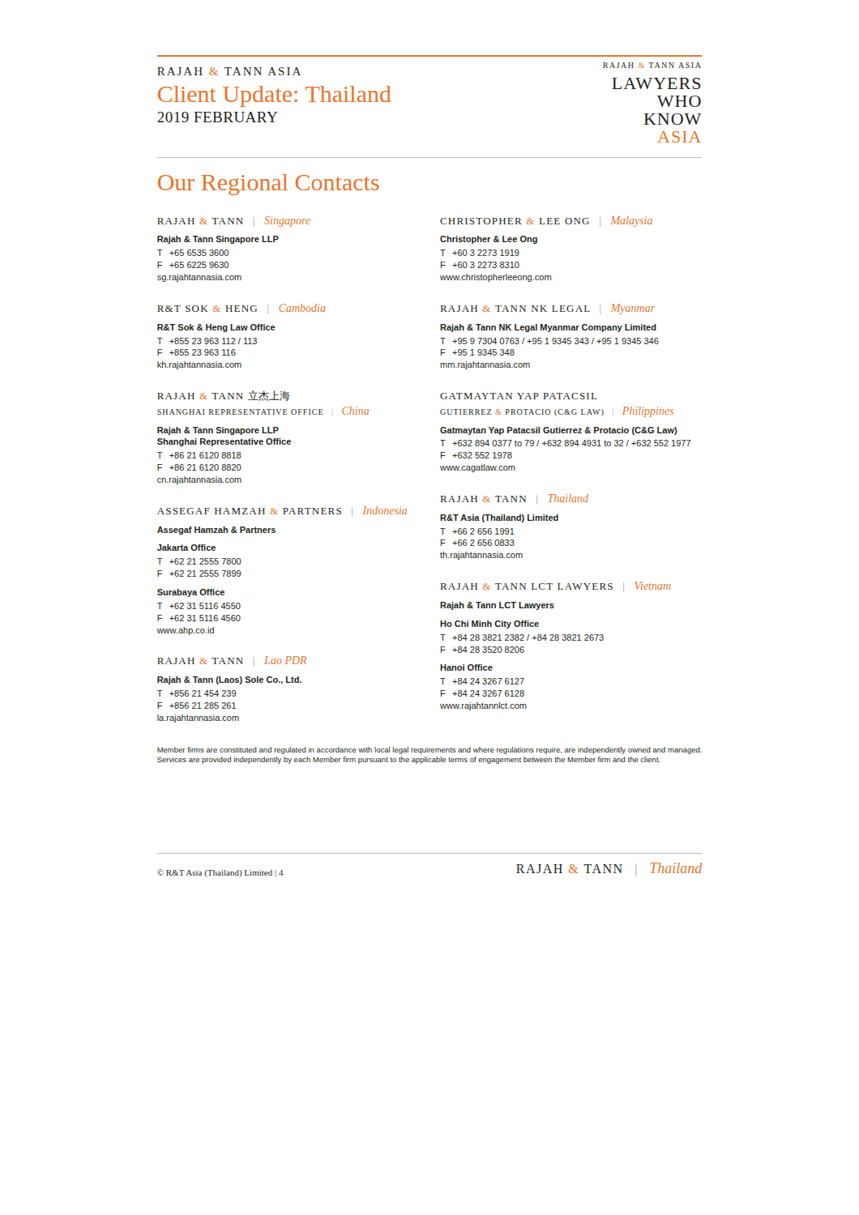RAJAH & TANN ASIA
Client Update: Thailand
2019 FEBRUARY
RAJAH & TANN ASIA
LAWYERS WHO KNOW ASIA
Our Regional Contacts
RAJAH & TANN | Singapore
Rajah & Tann Singapore LLP
T +65 6535 3600
F +65 6225 9630
sg.rajahtannasia.com
R&T SOK & HENG | Cambodia
R&T Sok & Heng Law Office
T +855 23 963 112 / 113
F +855 23 963 116
kh.rajahtannasia.com
RAJAH & TANN 立杰上海 SHANGHAI REPRESENTATIVE OFFICE | China
Rajah & Tann Singapore LLP
Shanghai Representative Office
T +86 21 6120 8818
F +86 21 6120 8820
cn.rajahtannasia.com
ASSEGAF HAMZAH & PARTNERS | Indonesia
Assegaf Hamzah & Partners
Jakarta Office
T +62 21 2555 7800
F +62 21 2555 7899
Surabaya Office
T +62 31 5116 4550
F +62 31 5116 4560
www.ahp.co.id
RAJAH & TANN | Lao PDR
Rajah & Tann (Laos) Sole Co., Ltd.
T +856 21 454 239
F +856 21 285 261
la.rajahtannasia.com
CHRISTOPHER & LEE ONG | Malaysia
Christopher & Lee Ong
T +60 3 2273 1919
F +60 3 2273 8310
www.christopherleeong.com
RAJAH & TANN NK LEGAL | Myanmar
Rajah & Tann NK Legal Myanmar Company Limited
T +95 9 7304 0763 / +95 1 9345 343 / +95 1 9345 346
F +95 1 9345 348
mm.rajahtannasia.com
GATMAYTAN YAP PATACSIL GUTIERREZ & PROTACIO (C&G LAW) | Philippines
Gatmaytan Yap Patacsil Gutierrez & Protacio (C&G Law)
T +632 894 0377 to 79 / +632 894 4931 to 32 / +632 552 1977
F +632 552 1978
www.cagatlaw.com
RAJAH & TANN | Thailand
R&T Asia (Thailand) Limited
T +66 2 656 1991
F +66 2 656 0833
th.rajahtannasia.com
RAJAH & TANN LCT LAWYERS | Vietnam
Rajah & Tann LCT Lawyers
Ho Chi Minh City Office
T +84 28 3821 2382 / +84 28 3821 2673
F +84 28 3520 8206
Hanoi Office
T +84 24 3267 6127
F +84 24 3267 6128
www.rajahtannlct.com
Member firms are constituted and regulated in accordance with local legal requirements and where regulations require, are independently owned and managed. Services are provided independently by each Member firm pursuant to the applicable terms of engagement between the Member firm and the client.
© R&T Asia (Thailand) Limited | 4
RAJAH & TANN | Thailand